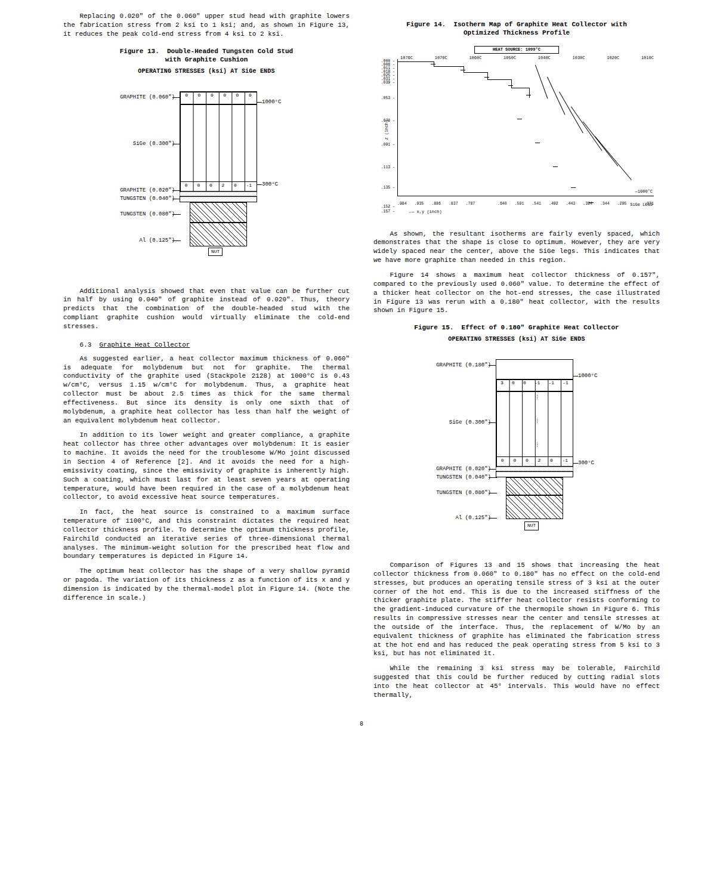Replacing 0.020" of the 0.060" upper stud head with graphite lowers the fabrication stress from 2 ksi to 1 ksi; and, as shown in Figure 13, it reduces the peak cold-end stress from 4 ksi to 2 ksi.
Figure 13. Double-Headed Tungsten Cold Stud
with Graphite Cushion
OPERATING STRESSES (ksi) AT SiGe ENDS
GRAPHITE (0.060")
SiGe (0.300")
GRAPHITE (0.020")
TUNGSTEN (0.040")
TUNGSTEN (0.080")
Al (0.125")
1000°C
300°C
000000
00020-1
NUT
Additional analysis showed that even that value can be further cut in half by using 0.040" of graphite instead of 0.020". Thus, theory predicts that the combination of the double-headed stud with the compliant graphite cushion would virtually eliminate the cold-end stresses.
6.3 Graphite Heat Collector
As suggested earlier, a heat collector maximum thickness of 0.060" is adequate for molybdenum but not for graphite. The thermal conductivity of the graphite used (Stackpole 2128) at 1000°C is 0.43 w/cm°C, versus 1.15 w/cm°C for molybdenum. Thus, a graphite heat collector must be about 2.5 times as thick for the same thermal effectiveness. But since its density is only one sixth that of molybdenum, a graphite heat collector has less than half the weight of an equivalent molybdenum heat collector.
In addition to its lower weight and greater compliance, a graphite heat collector has three other advantages over molybdenum: It is easier to machine. It avoids the need for the troublesome W/Mo joint discussed in Section 4 of Reference [2]. And it avoids the need for a high-emissivity coating, since the emissivity of graphite is inherently high. Such a coating, which must last for at least seven years at operating temperature, would have been required in the case of a molybdenum heat collector, to avoid excessive heat source temperatures.
In fact, the heat source is constrained to a maximum surface temperature of 1100°C, and this constraint dictates the required heat collector thickness profile. To determine the optimum thickness profile, Fairchild conducted an iterative series of three-dimensional thermal analyses. The minimum-weight solution for the prescribed heat flow and boundary temperatures is depicted in Figure 14.
The optimum heat collector has the shape of a very shallow pyramid or pagoda. The variation of its thickness z as a function of its x and y dimension is indicated by the thermal-model plot in Figure 14. (Note the difference in scale.)
Figure 14. Isotherm Map of Graphite Heat Collector with
Optimized Thickness Profile
HEAT SOURCE: 1099°C
1076C 1070C 1060C 1050C 1040C 1030C 1020C 1010C
.000 -
.008 -
.011 -
.018 -
.025 -
.031 -
.039 -
.053 -
.070 -
.091 -
.113 -
.135 -
.152 -
.157 -
z (inch)
—1000°C
.984.935.886.837.787 .640.591.541.492.443.394.344.295 .171
←— x,y (inch)
SiGe LEGS
As shown, the resultant isotherms are fairly evenly spaced, which demonstrates that the shape is close to optimum. However, they are very widely spaced near the center, above the SiGe legs. This indicates that we have more graphite than needed in this region.
Figure 14 shows a maximum heat collector thickness of 0.157", compared to the previously used 0.060" value. To determine the effect of a thicker heat collector on the hot-end stresses, the case illustrated in Figure 13 was rerun with a 0.180" heat collector, with the results shown in Figure 15.
Figure 15. Effect of 0.180" Graphite Heat Collector
OPERATING STRESSES (ksi) AT SiGe ENDS
GRAPHITE (0.180")
SiGe (0.300")
GRAPHITE (0.020")
TUNGSTEN (0.040")
TUNGSTEN (0.080")
Al (0.125")
1000°C
300°C
300-1-1-1
⋮
⋮
⋮
00020-1
NUT
Comparison of Figures 13 and 15 shows that increasing the heat collector thickness from 0.060" to 0.180" has no effect on the cold-end stresses, but produces an operating tensile stress of 3 ksi at the outer corner of the hot end. This is due to the increased stiffness of the thicker graphite plate. The stiffer heat collector resists conforming to the gradient-induced curvature of the thermopile shown in Figure 6. This results in compressive stresses near the center and tensile stresses at the outside of the interface. Thus, the replacement of W/Mo by an equivalent thickness of graphite has eliminated the fabrication stress at the hot end and has reduced the peak operating stress from 5 ksi to 3 ksi, but has not eliminated it.
While the remaining 3 ksi stress may be tolerable, Fairchild suggested that this could be further reduced by cutting radial slots into the heat collector at 45° intervals. This would have no effect thermally,
8